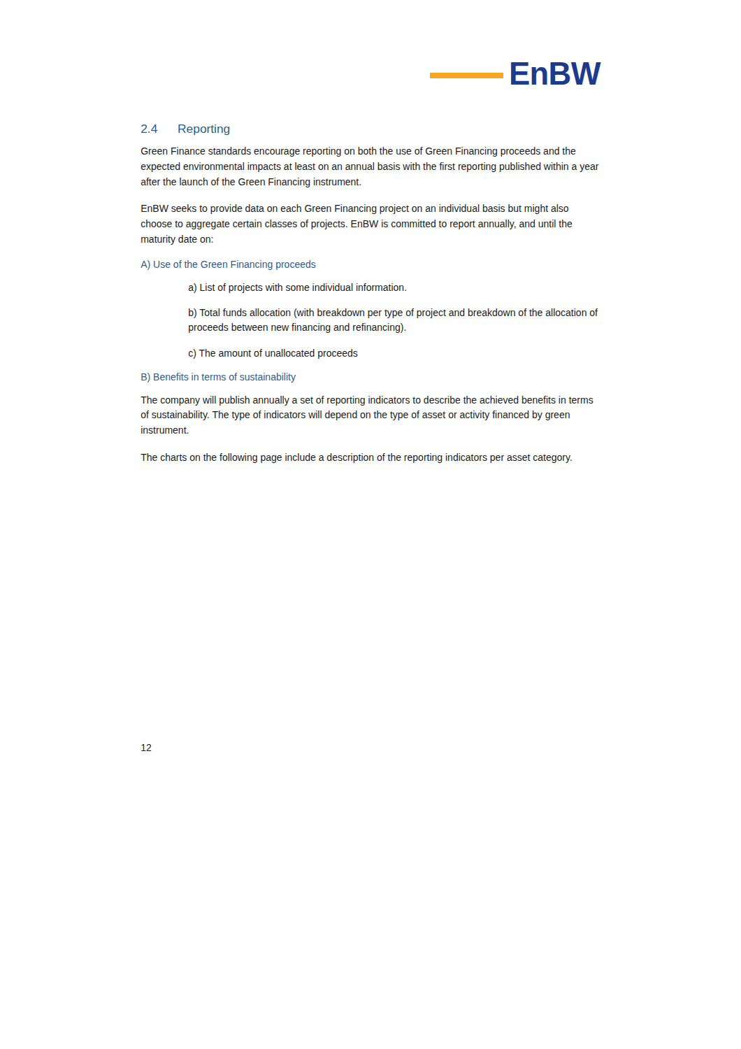EnBW
2.4 Reporting
Green Finance standards encourage reporting on both the use of Green Financing proceeds and the expected environmental impacts at least on an annual basis with the first reporting published within a year after the launch of the Green Financing instrument.
EnBW seeks to provide data on each Green Financing project on an individual basis but might also choose to aggregate certain classes of projects. EnBW is committed to report annually, and until the maturity date on:
A) Use of the Green Financing proceeds
a) List of projects with some individual information.
b) Total funds allocation (with breakdown per type of project and breakdown of the allocation of proceeds between new financing and refinancing).
c) The amount of unallocated proceeds
B) Benefits in terms of sustainability
The company will publish annually a set of reporting indicators to describe the achieved benefits in terms of sustainability. The type of indicators will depend on the type of asset or activity financed by green instrument.
The charts on the following page include a description of the reporting indicators per asset category.
12